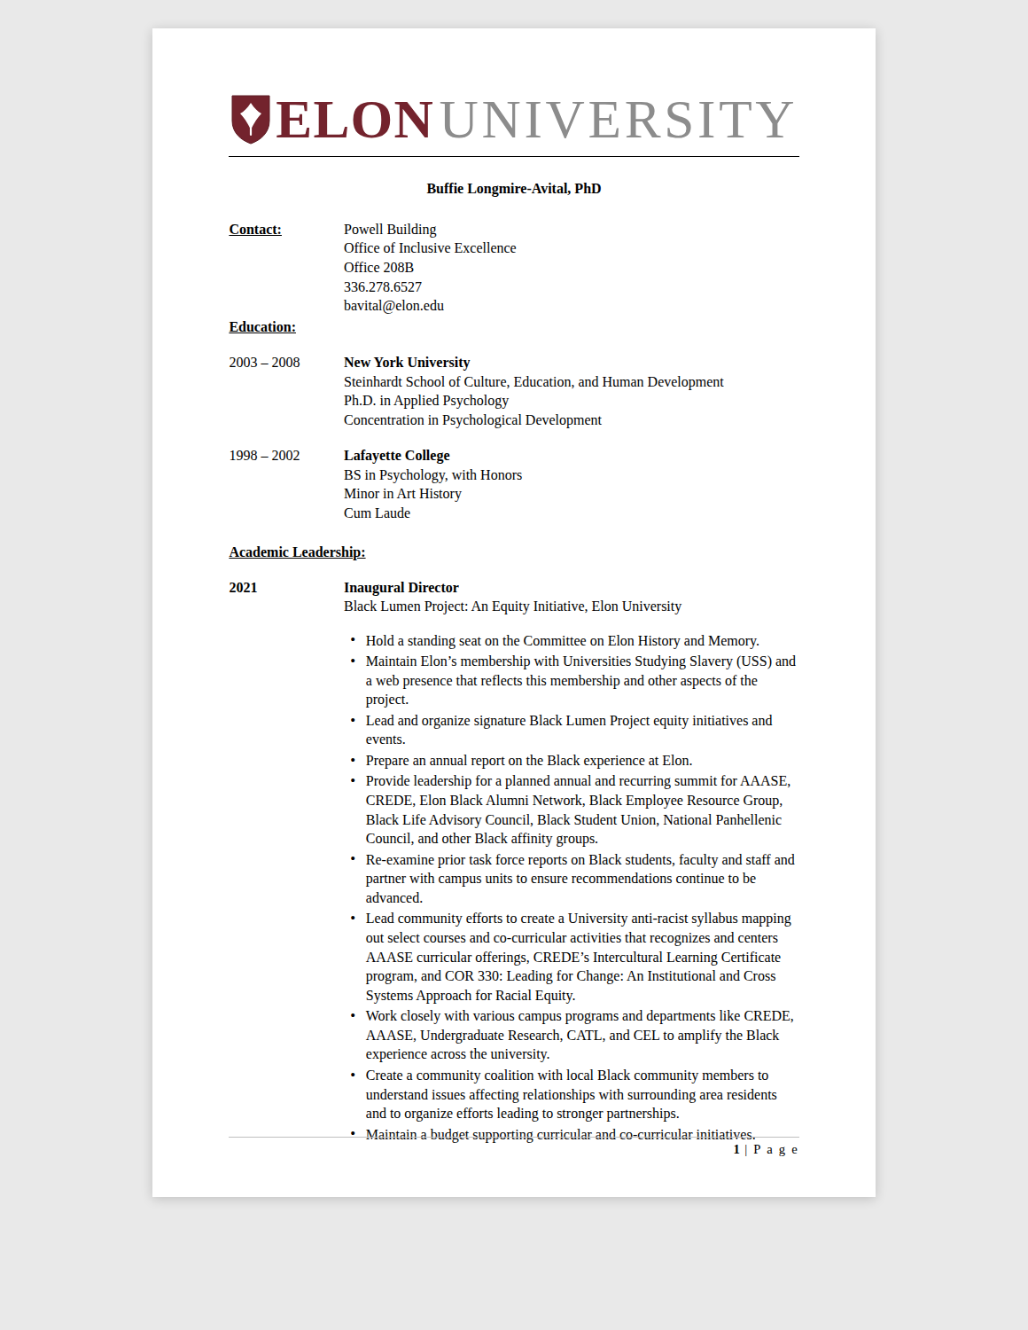ELON UNIVERSITY
Buffie Longmire-Avital, PhD
Contact:
Powell Building
Office of Inclusive Excellence
Office 208B
336.278.6527
bavital@elon.edu
Education:
2003 – 2008
New York University
Steinhardt School of Culture, Education, and Human Development
Ph.D. in Applied Psychology
Concentration in Psychological Development
1998 – 2002
Lafayette College
BS in Psychology, with Honors
Minor in Art History
Cum Laude
Academic Leadership:
2021
Inaugural Director
Black Lumen Project: An Equity Initiative, Elon University
Hold a standing seat on the Committee on Elon History and Memory.
Maintain Elon’s membership with Universities Studying Slavery (USS) and a web presence that reflects this membership and other aspects of the project.
Lead and organize signature Black Lumen Project equity initiatives and events.
Prepare an annual report on the Black experience at Elon.
Provide leadership for a planned annual and recurring summit for AAASE, CREDE, Elon Black Alumni Network, Black Employee Resource Group, Black Life Advisory Council, Black Student Union, National Panhellenic Council, and other Black affinity groups.
Re-examine prior task force reports on Black students, faculty and staff and partner with campus units to ensure recommendations continue to be advanced.
Lead community efforts to create a University anti-racist syllabus mapping out select courses and co-curricular activities that recognizes and centers AAASE curricular offerings, CREDE’s Intercultural Learning Certificate program, and COR 330: Leading for Change: An Institutional and Cross Systems Approach for Racial Equity.
Work closely with various campus programs and departments like CREDE, AAASE, Undergraduate Research, CATL, and CEL to amplify the Black experience across the university.
Create a community coalition with local Black community members to understand issues affecting relationships with surrounding area residents and to organize efforts leading to stronger partnerships.
Maintain a budget supporting curricular and co-curricular initiatives.
1 | P a g e